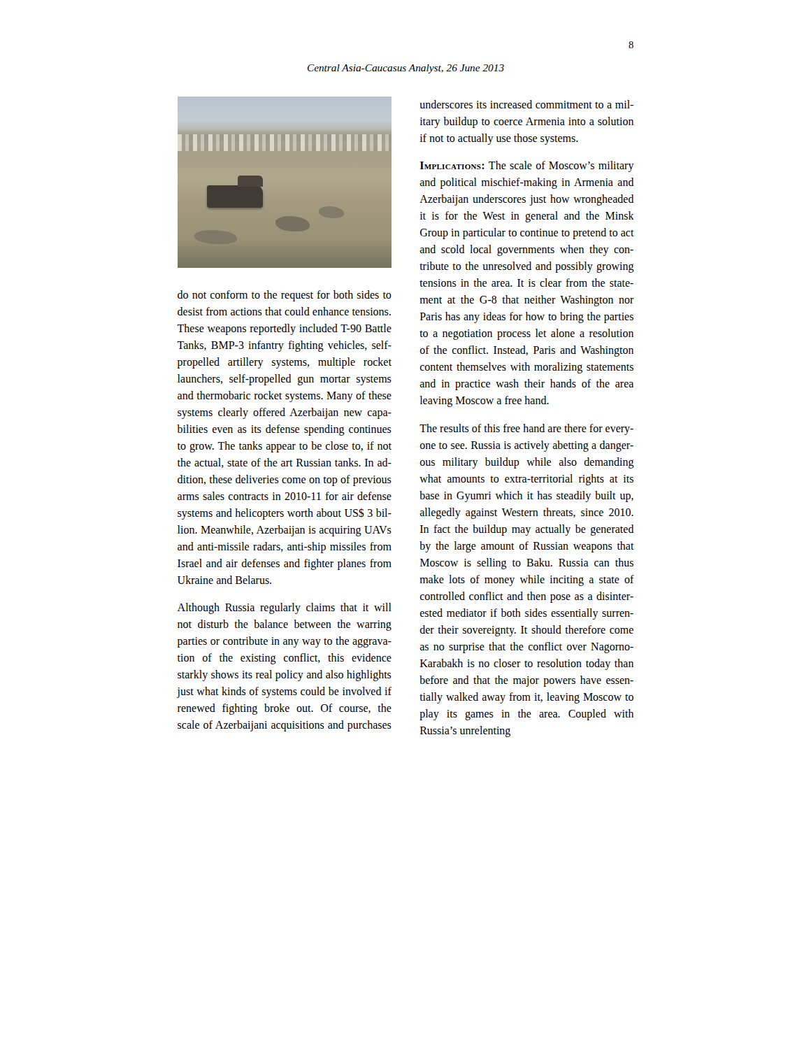8
Central Asia-Caucasus Analyst, 26 June 2013
do not conform to the request for both sides to desist from actions that could enhance tensions. These weapons reportedly included T-90 Battle Tanks, BMP-3 infantry fighting vehicles, self-propelled artillery systems, multiple rocket launchers, self-propelled gun mortar systems and thermobaric rocket systems. Many of these systems clearly offered Azerbaijan new capabilities even as its defense spending continues to grow. The tanks appear to be close to, if not the actual, state of the art Russian tanks. In addition, these deliveries come on top of previous arms sales contracts in 2010-11 for air defense systems and helicopters worth about US$ 3 billion. Meanwhile, Azerbaijan is acquiring UAVs and anti-missile radars, anti-ship missiles from Israel and air defenses and fighter planes from Ukraine and Belarus.
Although Russia regularly claims that it will not disturb the balance between the warring parties or contribute in any way to the aggravation of the existing conflict, this evidence starkly shows its real policy and also highlights just what kinds of systems could be involved if renewed fighting broke out. Of course, the scale of Azerbaijani acquisitions and purchases underscores its increased commitment to a military buildup to coerce Armenia into a solution if not to actually use those systems.
Implications: The scale of Moscow’s military and political mischief-making in Armenia and Azerbaijan underscores just how wrongheaded it is for the West in general and the Minsk Group in particular to continue to pretend to act and scold local governments when they contribute to the unresolved and possibly growing tensions in the area. It is clear from the statement at the G-8 that neither Washington nor Paris has any ideas for how to bring the parties to a negotiation process let alone a resolution of the conflict. Instead, Paris and Washington content themselves with moralizing statements and in practice wash their hands of the area leaving Moscow a free hand.
The results of this free hand are there for everyone to see. Russia is actively abetting a dangerous military buildup while also demanding what amounts to extra-territorial rights at its base in Gyumri which it has steadily built up, allegedly against Western threats, since 2010. In fact the buildup may actually be generated by the large amount of Russian weapons that Moscow is selling to Baku. Russia can thus make lots of money while inciting a state of controlled conflict and then pose as a disinterested mediator if both sides essentially surrender their sovereignty. It should therefore come as no surprise that the conflict over Nagorno-Karabakh is no closer to resolution today than before and that the major powers have essentially walked away from it, leaving Moscow to play its games in the area. Coupled with Russia’s unrelenting